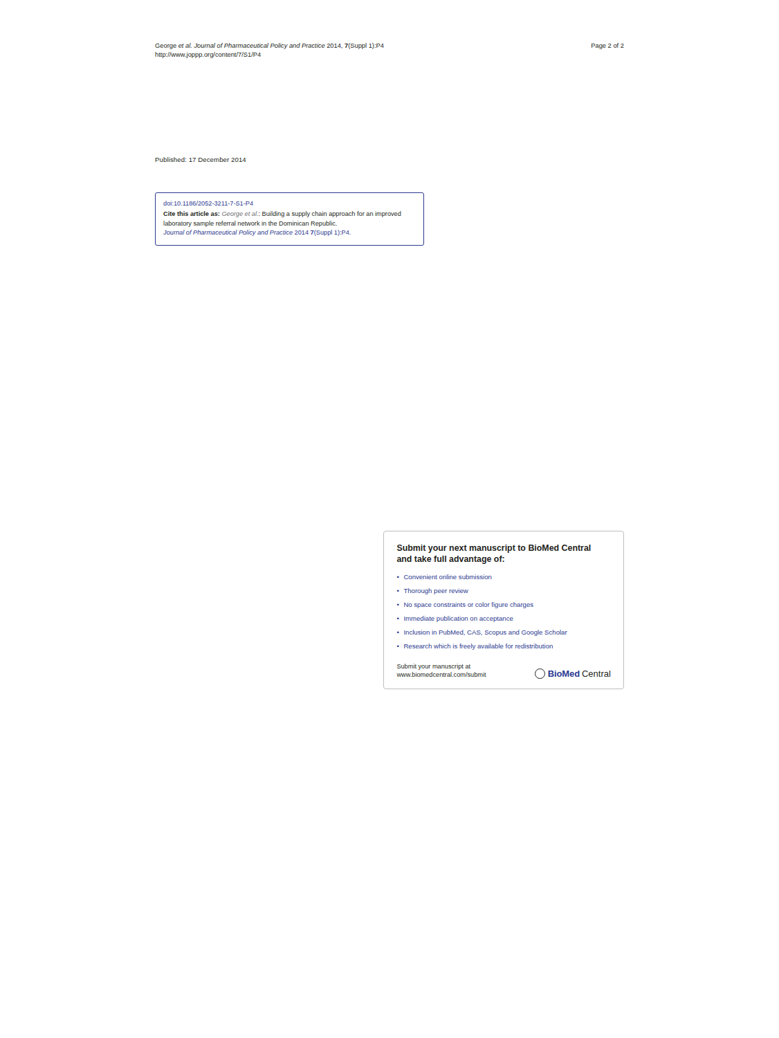George et al. Journal of Pharmaceutical Policy and Practice 2014, 7(Suppl 1):P4
http://www.joppp.org/content/7/S1/P4
Page 2 of 2
Published: 17 December 2014
doi:10.1186/2052-3211-7-S1-P4
Cite this article as: George et al.: Building a supply chain approach for an improved laboratory sample referral network in the Dominican Republic.
Journal of Pharmaceutical Policy and Practice 2014 7(Suppl 1):P4.
Submit your next manuscript to BioMed Central
and take full advantage of:
Convenient online submission
Thorough peer review
No space constraints or color figure charges
Immediate publication on acceptance
Inclusion in PubMed, CAS, Scopus and Google Scholar
Research which is freely available for redistribution
Submit your manuscript at
www.biomedcentral.com/submit
BioMed Central